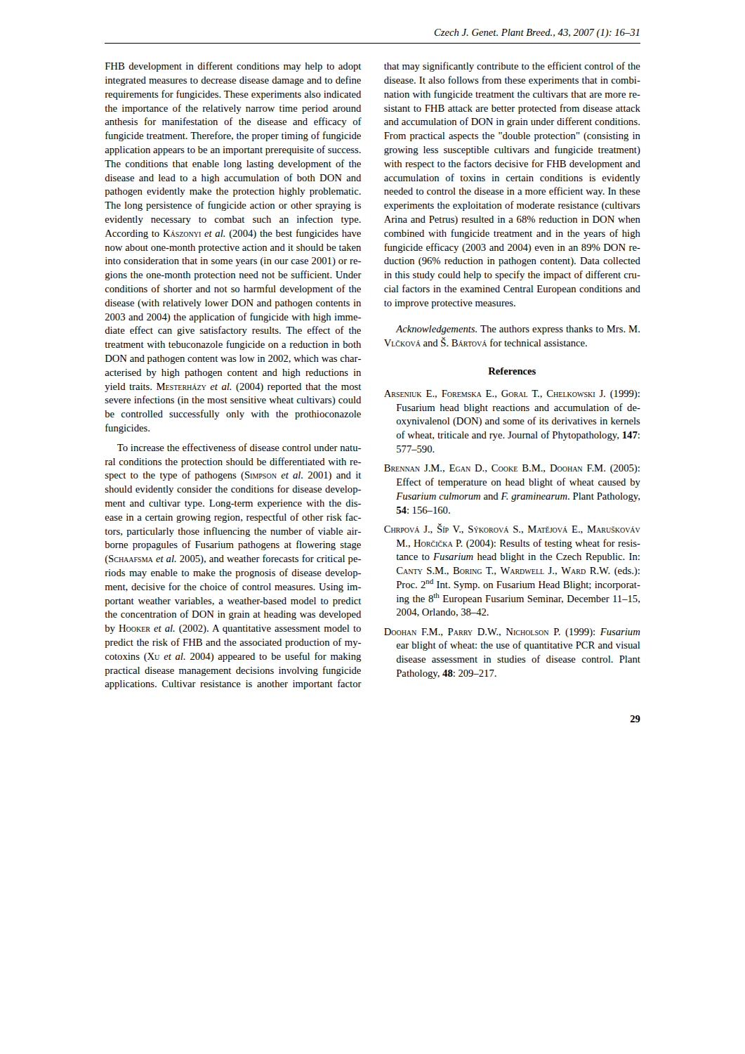Czech J. Genet. Plant Breed., 43, 2007 (1): 16–31
FHB development in different conditions may help to adopt integrated measures to decrease disease damage and to define requirements for fungicides. These experiments also indicated the importance of the relatively narrow time period around anthesis for manifestation of the disease and efficacy of fungicide treatment. Therefore, the proper timing of fungicide application appears to be an important prerequisite of success. The conditions that enable long lasting development of the disease and lead to a high accumulation of both DON and pathogen evidently make the protection highly problematic. The long persistence of fungicide action or other spraying is evidently necessary to combat such an infection type. According to Kászonyi et al. (2004) the best fungicides have now about one-month protective action and it should be taken into consideration that in some years (in our case 2001) or regions the one-month protection need not be sufficient. Under conditions of shorter and not so harmful development of the disease (with relatively lower DON and pathogen contents in 2003 and 2004) the application of fungicide with high immediate effect can give satisfactory results. The effect of the treatment with tebuconazole fungicide on a reduction in both DON and pathogen content was low in 2002, which was characterised by high pathogen content and high reductions in yield traits. Mesterházy et al. (2004) reported that the most severe infections (in the most sensitive wheat cultivars) could be controlled successfully only with the prothioconazole fungicides.
To increase the effectiveness of disease control under natural conditions the protection should be differentiated with respect to the type of pathogens (Simpson et al. 2001) and it should evidently consider the conditions for disease development and cultivar type. Long-term experience with the disease in a certain growing region, respectful of other risk factors, particularly those influencing the number of viable airborne propagules of Fusarium pathogens at flowering stage (Schaafsma et al. 2005), and weather forecasts for critical periods may enable to make the prognosis of disease development, decisive for the choice of control measures. Using important weather variables, a weather-based model to predict the concentration of DON in grain at heading was developed by Hooker et al. (2002). A quantitative assessment model to predict the risk of FHB and the associated production of mycotoxins (Xu et al. 2004) appeared to be useful for making practical disease management decisions involving fungicide applications. Cultivar resistance is another important factor that may significantly contribute to the efficient control of the disease. It also follows from these experiments that in combination with fungicide treatment the cultivars that are more resistant to FHB attack are better protected from disease attack and accumulation of DON in grain under different conditions. From practical aspects the "double protection" (consisting in growing less susceptible cultivars and fungicide treatment) with respect to the factors decisive for FHB development and accumulation of toxins in certain conditions is evidently needed to control the disease in a more efficient way. In these experiments the exploitation of moderate resistance (cultivars Arina and Petrus) resulted in a 68% reduction in DON when combined with fungicide treatment and in the years of high fungicide efficacy (2003 and 2004) even in an 89% DON reduction (96% reduction in pathogen content). Data collected in this study could help to specify the impact of different crucial factors in the examined Central European conditions and to improve protective measures.
Acknowledgements. The authors express thanks to Mrs. M. Vlčková and Š. Bártová for technical assistance.
References
Arseniuk E., Foremska E., Goral T., Chelkowski J. (1999): Fusarium head blight reactions and accumulation of deoxynivalenol (DON) and some of its derivatives in kernels of wheat, triticale and rye. Journal of Phytopathology, 147: 577–590.
Brennan J.M., Egan D., Cooke B.M., Doohan F.M. (2005): Effect of temperature on head blight of wheat caused by Fusarium culmorum and F. graminearum. Plant Pathology, 54: 156–160.
Chrpová J., Šíp V., Sýkorová S., Matějová E., Maruškováv M., Horčička P. (2004): Results of testing wheat for resistance to Fusarium head blight in the Czech Republic. In: Canty S.M., Boring T., Wardwell J., Ward R.W. (eds.): Proc. 2nd Int. Symp. on Fusarium Head Blight; incorporating the 8th European Fusarium Seminar, December 11–15, 2004, Orlando, 38–42.
Doohan F.M., Parry D.W., Nicholson P. (1999): Fusarium ear blight of wheat: the use of quantitative PCR and visual disease assessment in studies of disease control. Plant Pathology, 48: 209–217.
29